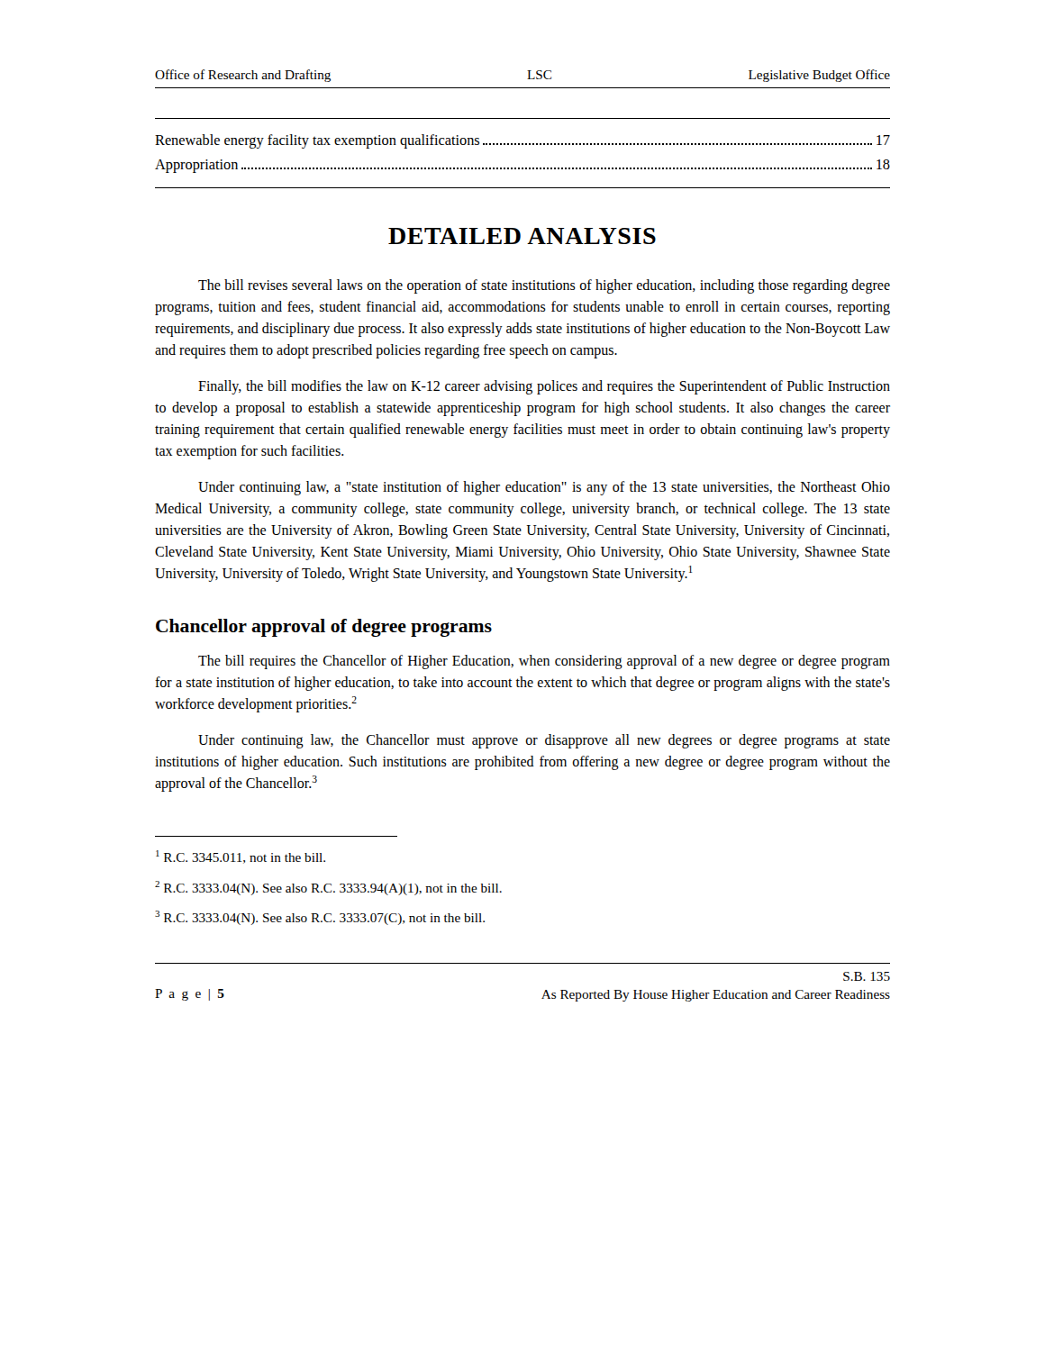Office of Research and Drafting
LSC
Legislative Budget Office
Renewable energy facility tax exemption qualifications 17
Appropriation 18
DETAILED ANALYSIS
The bill revises several laws on the operation of state institutions of higher education, including those regarding degree programs, tuition and fees, student financial aid, accommodations for students unable to enroll in certain courses, reporting requirements, and disciplinary due process. It also expressly adds state institutions of higher education to the Non-Boycott Law and requires them to adopt prescribed policies regarding free speech on campus.
Finally, the bill modifies the law on K-12 career advising polices and requires the Superintendent of Public Instruction to develop a proposal to establish a statewide apprenticeship program for high school students. It also changes the career training requirement that certain qualified renewable energy facilities must meet in order to obtain continuing law's property tax exemption for such facilities.
Under continuing law, a "state institution of higher education" is any of the 13 state universities, the Northeast Ohio Medical University, a community college, state community college, university branch, or technical college. The 13 state universities are the University of Akron, Bowling Green State University, Central State University, University of Cincinnati, Cleveland State University, Kent State University, Miami University, Ohio University, Ohio State University, Shawnee State University, University of Toledo, Wright State University, and Youngstown State University.1
Chancellor approval of degree programs
The bill requires the Chancellor of Higher Education, when considering approval of a new degree or degree program for a state institution of higher education, to take into account the extent to which that degree or program aligns with the state's workforce development priorities.2
Under continuing law, the Chancellor must approve or disapprove all new degrees or degree programs at state institutions of higher education. Such institutions are prohibited from offering a new degree or degree program without the approval of the Chancellor.3
1 R.C. 3345.011, not in the bill.
2 R.C. 3333.04(N). See also R.C. 3333.94(A)(1), not in the bill.
3 R.C. 3333.04(N). See also R.C. 3333.07(C), not in the bill.
P a g e | 5
S.B. 135
As Reported By House Higher Education and Career Readiness